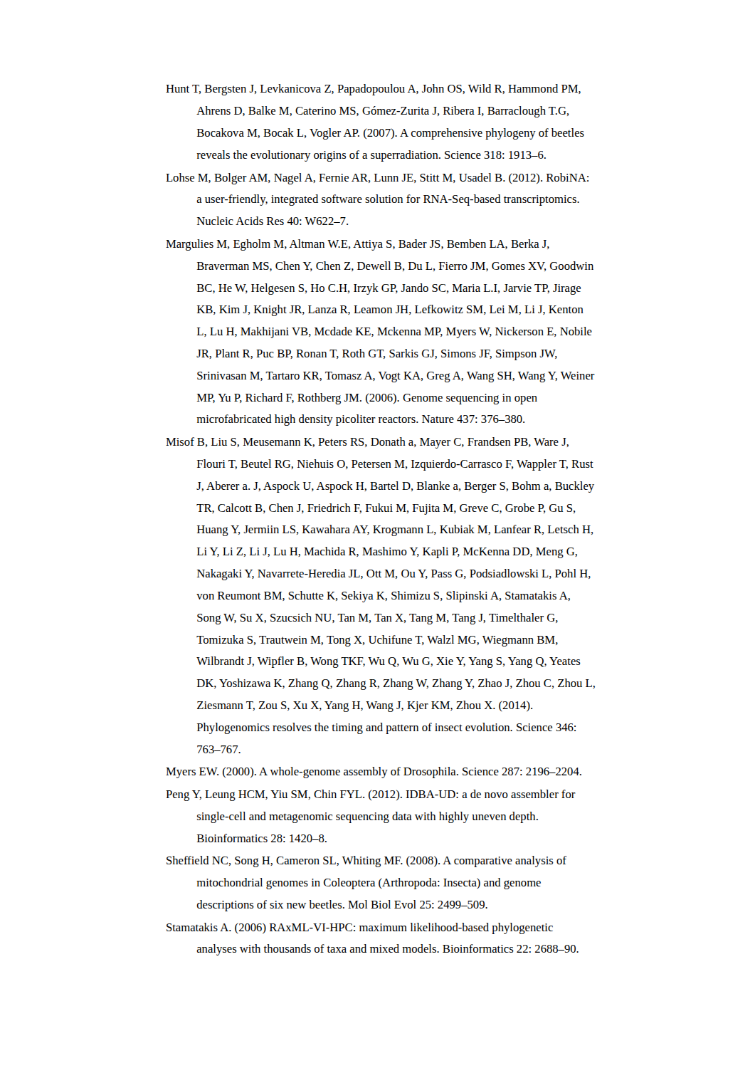Hunt T, Bergsten J, Levkanicova Z, Papadopoulou A, John OS, Wild R, Hammond PM, Ahrens D, Balke M, Caterino MS, Gómez-Zurita J, Ribera I, Barraclough T.G, Bocakova M, Bocak L, Vogler AP. (2007). A comprehensive phylogeny of beetles reveals the evolutionary origins of a superradiation. Science 318: 1913–6.
Lohse M, Bolger AM, Nagel A, Fernie AR, Lunn JE, Stitt M, Usadel B. (2012). RobiNA: a user-friendly, integrated software solution for RNA-Seq-based transcriptomics. Nucleic Acids Res 40: W622–7.
Margulies M, Egholm M, Altman W.E, Attiya S, Bader JS, Bemben LA, Berka J, Braverman MS, Chen Y, Chen Z, Dewell B, Du L, Fierro JM, Gomes XV, Goodwin BC, He W, Helgesen S, Ho C.H, Irzyk GP, Jando SC, Maria L.I, Jarvie TP, Jirage KB, Kim J, Knight JR, Lanza R, Leamon JH, Lefkowitz SM, Lei M, Li J, Kenton L, Lu H, Makhijani VB, Mcdade KE, Mckenna MP, Myers W, Nickerson E, Nobile JR, Plant R, Puc BP, Ronan T, Roth GT, Sarkis GJ, Simons JF, Simpson JW, Srinivasan M, Tartaro KR, Tomasz A, Vogt KA, Greg A, Wang SH, Wang Y, Weiner MP, Yu P, Richard F, Rothberg JM. (2006). Genome sequencing in open microfabricated high density picoliter reactors. Nature 437: 376–380.
Misof B, Liu S, Meusemann K, Peters RS, Donath a, Mayer C, Frandsen PB, Ware J, Flouri T, Beutel RG, Niehuis O, Petersen M, Izquierdo-Carrasco F, Wappler T, Rust J, Aberer a. J, Aspock U, Aspock H, Bartel D, Blanke a, Berger S, Bohm a, Buckley TR, Calcott B, Chen J, Friedrich F, Fukui M, Fujita M, Greve C, Grobe P, Gu S, Huang Y, Jermiin LS, Kawahara AY, Krogmann L, Kubiak M, Lanfear R, Letsch H, Li Y, Li Z, Li J, Lu H, Machida R, Mashimo Y, Kapli P, McKenna DD, Meng G, Nakagaki Y, Navarrete-Heredia JL, Ott M, Ou Y, Pass G, Podsiadlowski L, Pohl H, von Reumont BM, Schutte K, Sekiya K, Shimizu S, Slipinski A, Stamatakis A, Song W, Su X, Szucsich NU, Tan M, Tan X, Tang M, Tang J, Timelthaler G, Tomizuka S, Trautwein M, Tong X, Uchifune T, Walzl MG, Wiegmann BM, Wilbrandt J, Wipfler B, Wong TKF, Wu Q, Wu G, Xie Y, Yang S, Yang Q, Yeates DK, Yoshizawa K, Zhang Q, Zhang R, Zhang W, Zhang Y, Zhao J, Zhou C, Zhou L, Ziesmann T, Zou S, Xu X, Yang H, Wang J, Kjer KM, Zhou X. (2014). Phylogenomics resolves the timing and pattern of insect evolution. Science 346: 763–767.
Myers EW. (2000). A whole-genome assembly of Drosophila. Science 287: 2196–2204.
Peng Y, Leung HCM, Yiu SM, Chin FYL. (2012). IDBA-UD: a de novo assembler for single-cell and metagenomic sequencing data with highly uneven depth. Bioinformatics 28: 1420–8.
Sheffield NC, Song H, Cameron SL, Whiting MF. (2008). A comparative analysis of mitochondrial genomes in Coleoptera (Arthropoda: Insecta) and genome descriptions of six new beetles. Mol Biol Evol 25: 2499–509.
Stamatakis A. (2006) RAxML-VI-HPC: maximum likelihood-based phylogenetic analyses with thousands of taxa and mixed models. Bioinformatics 22: 2688–90.